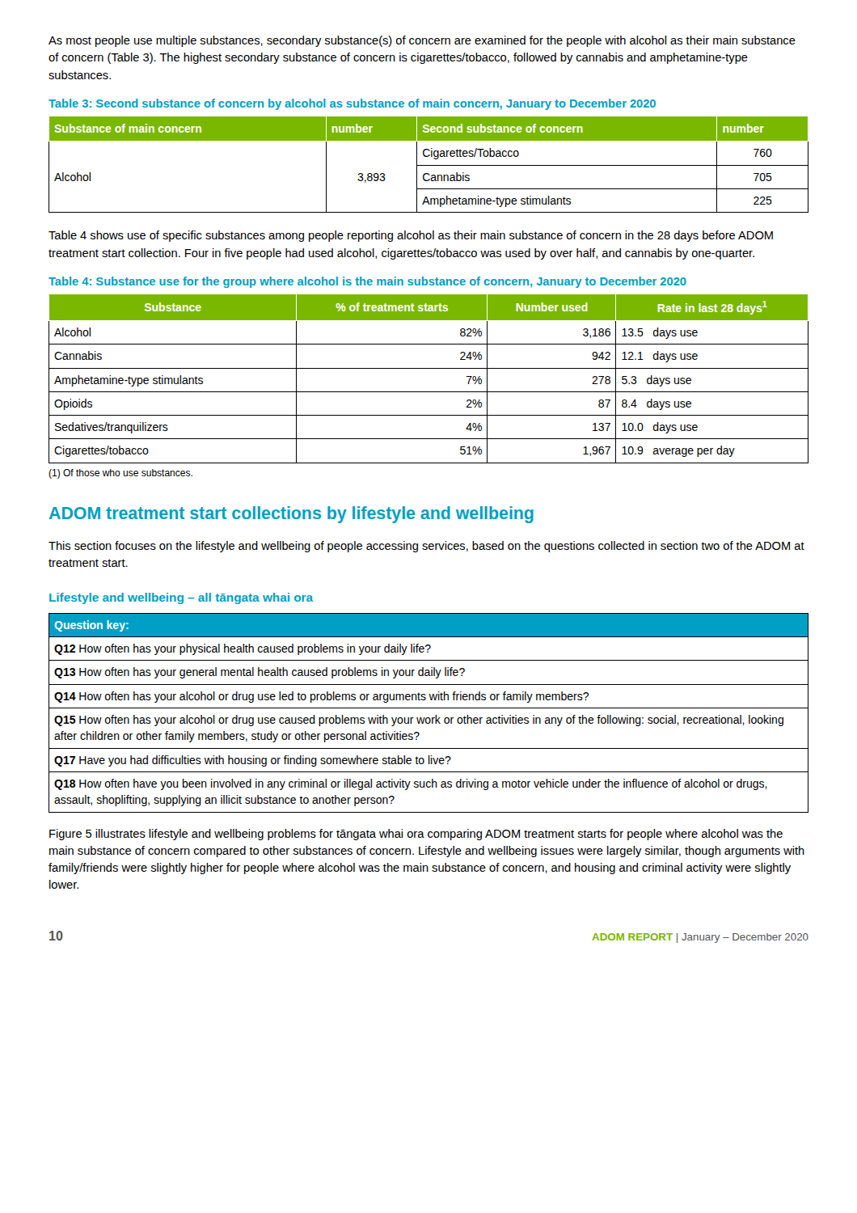As most people use multiple substances, secondary substance(s) of concern are examined for the people with alcohol as their main substance of concern (Table 3). The highest secondary substance of concern is cigarettes/tobacco, followed by cannabis and amphetamine-type substances.
Table 3: Second substance of concern by alcohol as substance of main concern, January to December 2020
| Substance of main concern | number | Second substance of concern | number |
| --- | --- | --- | --- |
| Alcohol | 3,893 | Cigarettes/Tobacco | 760 |
| Cannabis | 705 |
| Amphetamine-type stimulants | 225 |
Table 4 shows use of specific substances among people reporting alcohol as their main substance of concern in the 28 days before ADOM treatment start collection. Four in five people had used alcohol, cigarettes/tobacco was used by over half, and cannabis by one-quarter.
Table 4: Substance use for the group where alcohol is the main substance of concern, January to December 2020
| Substance | % of treatment starts | Number used | Rate in last 28 days 1 |
| --- | --- | --- | --- |
| Alcohol | 82% | 3,186 | 13.5 days use |
| Cannabis | 24% | 942 | 12.1 days use |
| Amphetamine-type stimulants | 7% | 278 | 5.3 days use |
| Opioids | 2% | 87 | 8.4 days use |
| Sedatives/tranquilizers | 4% | 137 | 10.0 days use |
| Cigarettes/tobacco | 51% | 1,967 | 10.9 average per day |
(1) Of those who use substances.
ADOM treatment start collections by lifestyle and wellbeing
This section focuses on the lifestyle and wellbeing of people accessing services, based on the questions collected in section two of the ADOM at treatment start.
Lifestyle and wellbeing – all tāngata whai ora
| Question key: |
| --- |
| Q12 How often has your physical health caused problems in your daily life? |
| Q13 How often has your general mental health caused problems in your daily life? |
| Q14 How often has your alcohol or drug use led to problems or arguments with friends or family members? |
| Q15 How often has your alcohol or drug use caused problems with your work or other activities in any of the following: social, recreational, looking after children or other family members, study or other personal activities? |
| Q17 Have you had difficulties with housing or finding somewhere stable to live? |
| Q18 How often have you been involved in any criminal or illegal activity such as driving a motor vehicle under the influence of alcohol or drugs, assault, shoplifting, supplying an illicit substance to another person? |
Figure 5 illustrates lifestyle and wellbeing problems for tāngata whai ora comparing ADOM treatment starts for people where alcohol was the main substance of concern compared to other substances of concern. Lifestyle and wellbeing issues were largely similar, though arguments with family/friends were slightly higher for people where alcohol was the main substance of concern, and housing and criminal activity were slightly lower.
10 ADOM REPORT | January – December 2020